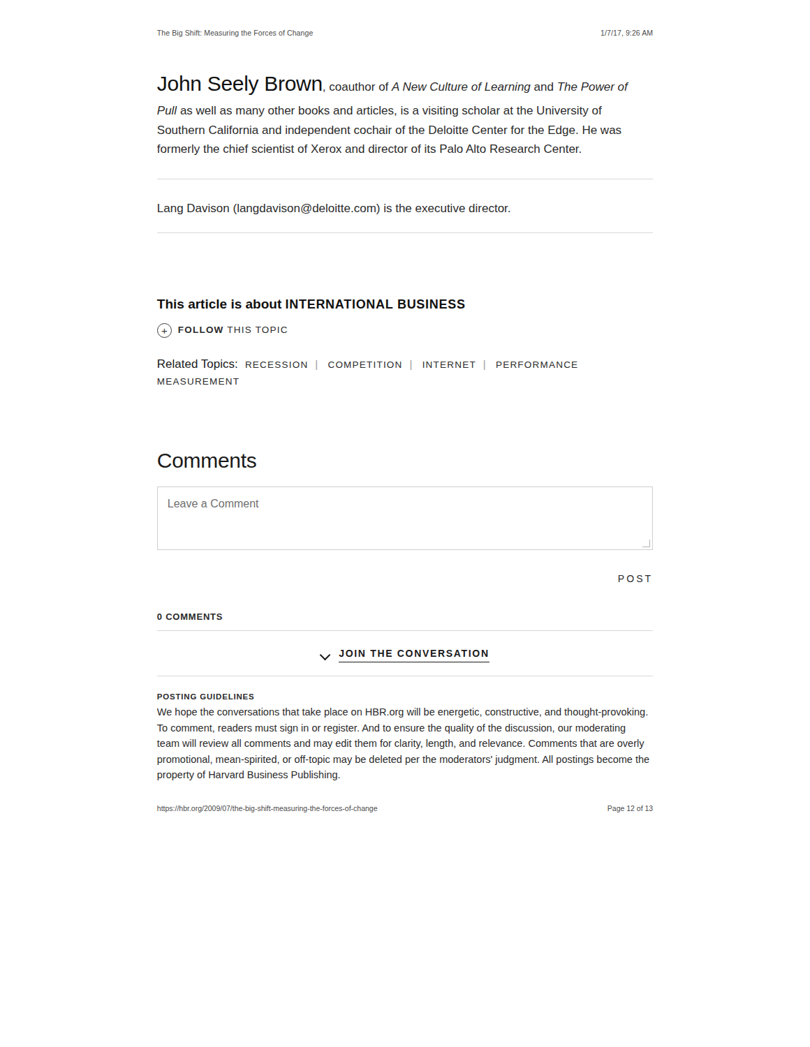The Big Shift: Measuring the Forces of Change 1/7/17, 9:26 AM
John Seely Brown, coauthor of A New Culture of Learning and The Power of Pull as well as many other books and articles, is a visiting scholar at the University of Southern California and independent cochair of the Deloitte Center for the Edge. He was formerly the chief scientist of Xerox and director of its Palo Alto Research Center.
Lang Davison (langdavison@deloitte.com) is the executive director.
This article is about INTERNATIONAL BUSINESS
+ FOLLOW THIS TOPIC
Related Topics: RECESSION| COMPETITION| INTERNET| PERFORMANCE MEASUREMENT
Comments
Leave a Comment
POST
0 COMMENTS
JOIN THE CONVERSATION
POSTING GUIDELINES
We hope the conversations that take place on HBR.org will be energetic, constructive, and thought-provoking. To comment, readers must sign in or register. And to ensure the quality of the discussion, our moderating team will review all comments and may edit them for clarity, length, and relevance. Comments that are overly promotional, mean-spirited, or off-topic may be deleted per the moderators' judgment. All postings become the property of Harvard Business Publishing.
https://hbr.org/2009/07/the-big-shift-measuring-the-forces-of-change Page 12 of 13